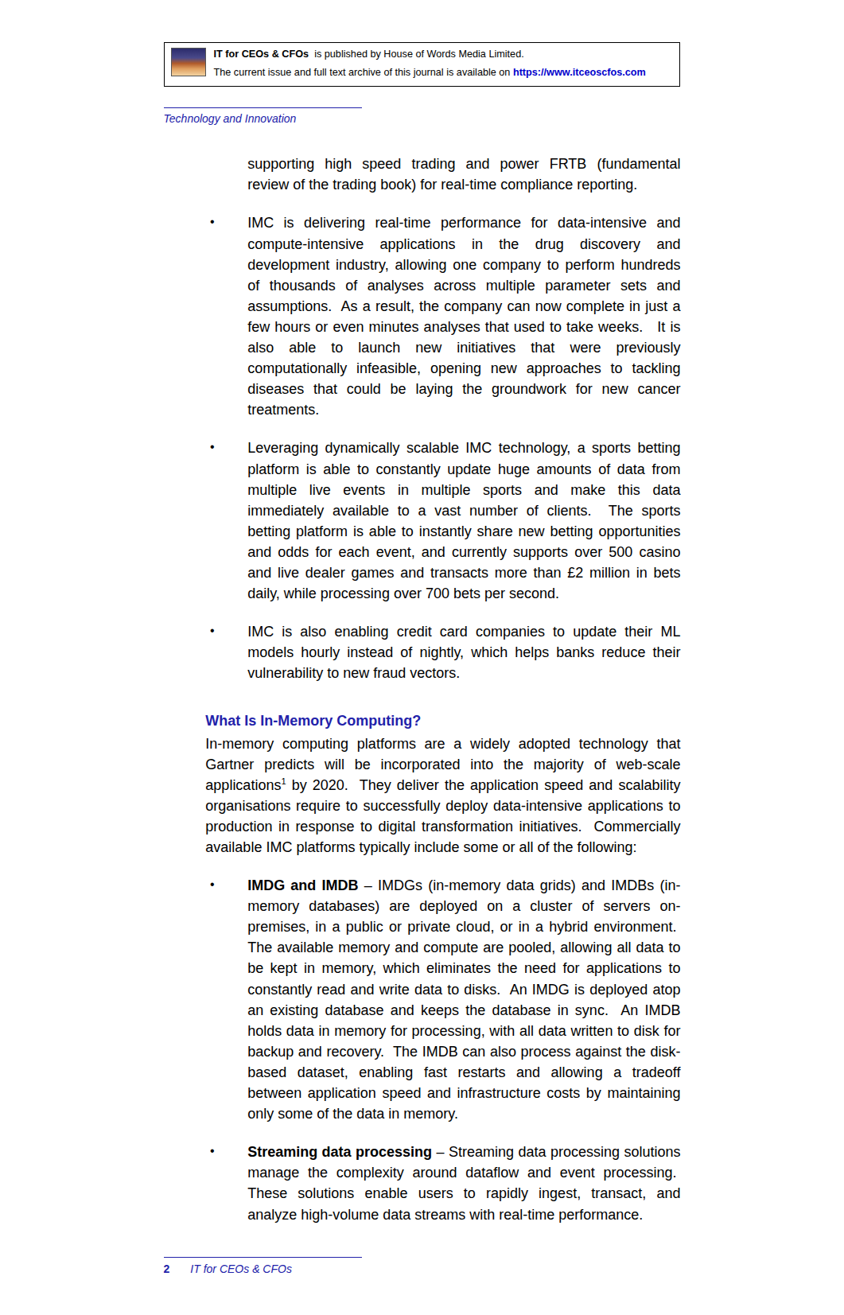IT for CEOs & CFOs is published by House of Words Media Limited.
The current issue and full text archive of this journal is available on https://www.itceoscfos.com
Technology and Innovation
supporting high speed trading and power FRTB (fundamental review of the trading book) for real-time compliance reporting.
IMC is delivering real-time performance for data-intensive and compute-intensive applications in the drug discovery and development industry, allowing one company to perform hundreds of thousands of analyses across multiple parameter sets and assumptions. As a result, the company can now complete in just a few hours or even minutes analyses that used to take weeks. It is also able to launch new initiatives that were previously computationally infeasible, opening new approaches to tackling diseases that could be laying the groundwork for new cancer treatments.
Leveraging dynamically scalable IMC technology, a sports betting platform is able to constantly update huge amounts of data from multiple live events in multiple sports and make this data immediately available to a vast number of clients. The sports betting platform is able to instantly share new betting opportunities and odds for each event, and currently supports over 500 casino and live dealer games and transacts more than £2 million in bets daily, while processing over 700 bets per second.
IMC is also enabling credit card companies to update their ML models hourly instead of nightly, which helps banks reduce their vulnerability to new fraud vectors.
What Is In-Memory Computing?
In-memory computing platforms are a widely adopted technology that Gartner predicts will be incorporated into the majority of web-scale applications1 by 2020. They deliver the application speed and scalability organisations require to successfully deploy data-intensive applications to production in response to digital transformation initiatives. Commercially available IMC platforms typically include some or all of the following:
IMDG and IMDB – IMDGs (in-memory data grids) and IMDBs (in-memory databases) are deployed on a cluster of servers on-premises, in a public or private cloud, or in a hybrid environment. The available memory and compute are pooled, allowing all data to be kept in memory, which eliminates the need for applications to constantly read and write data to disks. An IMDG is deployed atop an existing database and keeps the database in sync. An IMDB holds data in memory for processing, with all data written to disk for backup and recovery. The IMDB can also process against the disk-based dataset, enabling fast restarts and allowing a tradeoff between application speed and infrastructure costs by maintaining only some of the data in memory.
Streaming data processing – Streaming data processing solutions manage the complexity around dataflow and event processing. These solutions enable users to rapidly ingest, transact, and analyze high-volume data streams with real-time performance.
2 IT for CEOs & CFOs